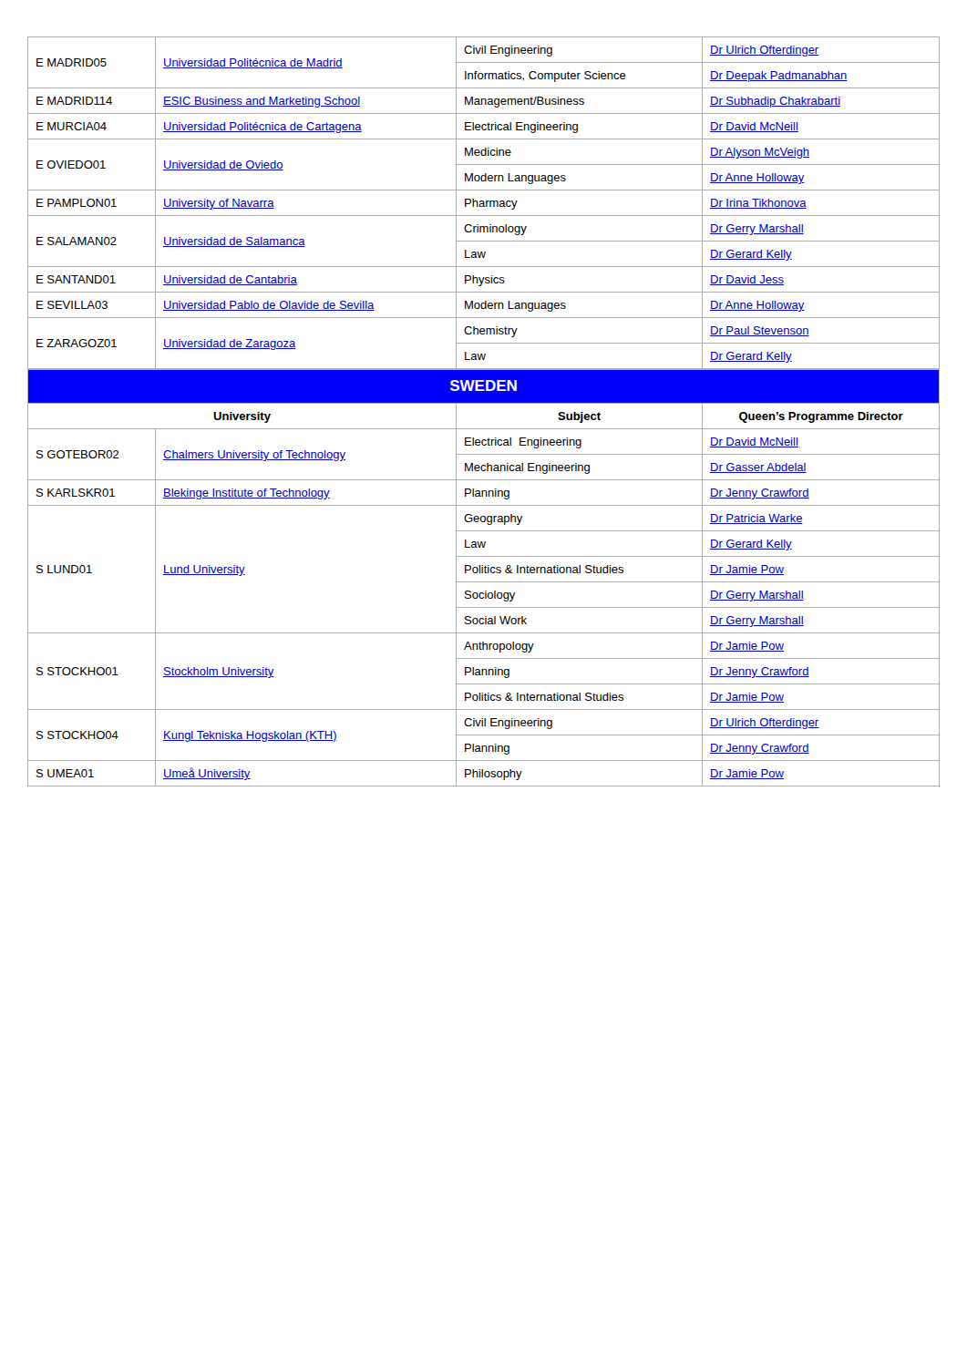| E MADRID05 | Universidad Politécnica de Madrid | Civil Engineering | Dr Ulrich Ofterdinger |
| Informatics, Computer Science | Dr Deepak Padmanabhan |
| E MADRID114 | ESIC Business and Marketing School | Management/Business | Dr Subhadip Chakrabarti |
| E MURCIA04 | Universidad Politécnica de Cartagena | Electrical Engineering | Dr David McNeill |
| E OVIEDO01 | Universidad de Oviedo | Medicine | Dr Alyson McVeigh |
| Modern Languages | Dr Anne Holloway |
| E PAMPLON01 | University of Navarra | Pharmacy | Dr Irina Tikhonova |
| E SALAMAN02 | Universidad de Salamanca | Criminology | Dr Gerry Marshall |
| Law | Dr Gerard Kelly |
| E SANTAND01 | Universidad de Cantabria | Physics | Dr David Jess |
| E SEVILLA03 | Universidad Pablo de Olavide de Sevilla | Modern Languages | Dr Anne Holloway |
| E ZARAGOZ01 | Universidad de Zaragoza | Chemistry | Dr Paul Stevenson |
| Law | Dr Gerard Kelly |
| SWEDEN |
| University | Subject | Queen’s Programme Director |
| S GOTEBOR02 | Chalmers University of Technology | Electrical Engineering | Dr David McNeill |
| Mechanical Engineering | Dr Gasser Abdelal |
| S KARLSKR01 | Blekinge Institute of Technology | Planning | Dr Jenny Crawford |
| S LUND01 | Lund University | Geography | Dr Patricia Warke |
| Law | Dr Gerard Kelly |
| Politics & International Studies | Dr Jamie Pow |
| Sociology | Dr Gerry Marshall |
| Social Work | Dr Gerry Marshall |
| S STOCKHO01 | Stockholm University | Anthropology | Dr Jamie Pow |
| Planning | Dr Jenny Crawford |
| Politics & International Studies | Dr Jamie Pow |
| S STOCKHO04 | Kungl Tekniska Hogskolan (KTH) | Civil Engineering | Dr Ulrich Ofterdinger |
| Planning | Dr Jenny Crawford |
| S UMEA01 | Umeå University | Philosophy | Dr Jamie Pow |